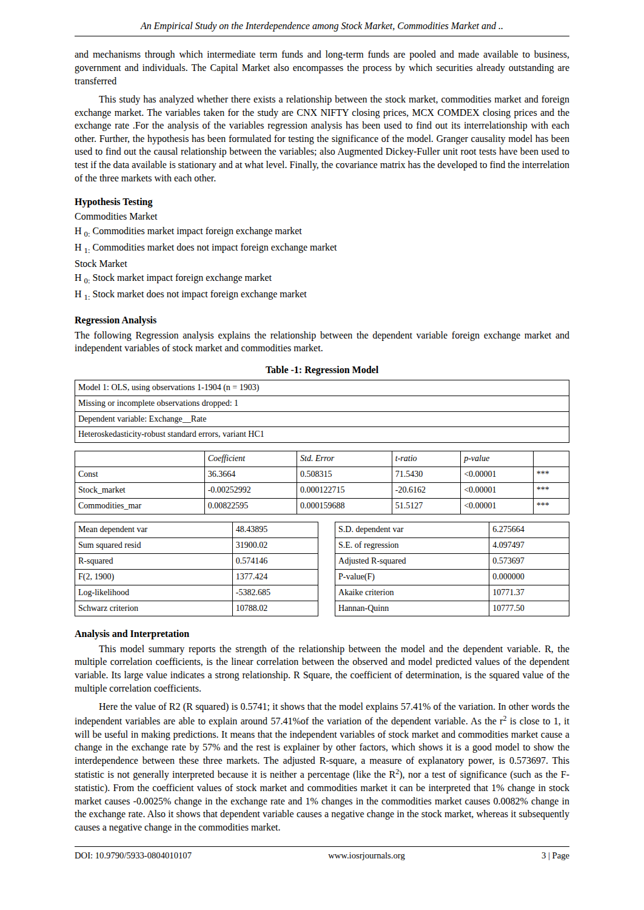An Empirical Study on the Interdependence among Stock Market, Commodities Market and ..
and mechanisms through which intermediate term funds and long-term funds are pooled and made available to business, government and individuals. The Capital Market also encompasses the process by which securities already outstanding are transferred
This study has analyzed whether there exists a relationship between the stock market, commodities market and foreign exchange market. The variables taken for the study are CNX NIFTY closing prices, MCX COMDEX closing prices and the exchange rate .For the analysis of the variables regression analysis has been used to find out its interrelationship with each other. Further, the hypothesis has been formulated for testing the significance of the model. Granger causality model has been used to find out the causal relationship between the variables; also Augmented Dickey-Fuller unit root tests have been used to test if the data available is stationary and at what level. Finally, the covariance matrix has the developed to find the interrelation of the three markets with each other.
Hypothesis Testing
Commodities Market
H 0: Commodities market impact foreign exchange market
H 1: Commodities market does not impact foreign exchange market
Stock Market
H 0: Stock market impact foreign exchange market
H 1: Stock market does not impact foreign exchange market
Regression Analysis
The following Regression analysis explains the relationship between the dependent variable foreign exchange market and independent variables of stock market and commodities market.
Table -1: Regression Model
| Model 1: OLS, using observations 1-1904 (n = 1903) |
| Missing or incomplete observations dropped: 1 |
| Dependent variable: Exchange__Rate |
| Heteroskedasticity-robust standard errors, variant HC1 |
| | Coefficient | Std. Error | t-ratio | p-value | |
| Const | 36.3664 | 0.508315 | 71.5430 | <0.00001 | *** |
| Stock_market | -0.00252992 | 0.000122715 | -20.6162 | <0.00001 | *** |
| Commodities_mar | 0.00822595 | 0.000159688 | 51.5127 | <0.00001 | *** |
| Mean dependent var | 48.43895 | | S.D. dependent var | 6.275664 |
| Sum squared resid | 31900.02 | | S.E. of regression | 4.097497 |
| R-squared | 0.574146 | | Adjusted R-squared | 0.573697 |
| F(2, 1900) | 1377.424 | | P-value(F) | 0.000000 |
| Log-likelihood | -5382.685 | | Akaike criterion | 10771.37 |
| Schwarz criterion | 10788.02 | | Hannan-Quinn | 10777.50 |
Analysis and Interpretation
This model summary reports the strength of the relationship between the model and the dependent variable. R, the multiple correlation coefficients, is the linear correlation between the observed and model predicted values of the dependent variable. Its large value indicates a strong relationship. R Square, the coefficient of determination, is the squared value of the multiple correlation coefficients.
Here the value of R2 (R squared) is 0.5741; it shows that the model explains 57.41% of the variation. In other words the independent variables are able to explain around 57.41%of the variation of the dependent variable. As the r2 is close to 1, it will be useful in making predictions. It means that the independent variables of stock market and commodities market cause a change in the exchange rate by 57% and the rest is explainer by other factors, which shows it is a good model to show the interdependence between these three markets. The adjusted R-square, a measure of explanatory power, is 0.573697. This statistic is not generally interpreted because it is neither a percentage (like the R2), nor a test of significance (such as the F-statistic). From the coefficient values of stock market and commodities market it can be interpreted that 1% change in stock market causes -0.0025% change in the exchange rate and 1% changes in the commodities market causes 0.0082% change in the exchange rate. Also it shows that dependent variable causes a negative change in the stock market, whereas it subsequently causes a negative change in the commodities market.
DOI: 10.9790/5933-0804010107 www.iosrjournals.org 3 | Page